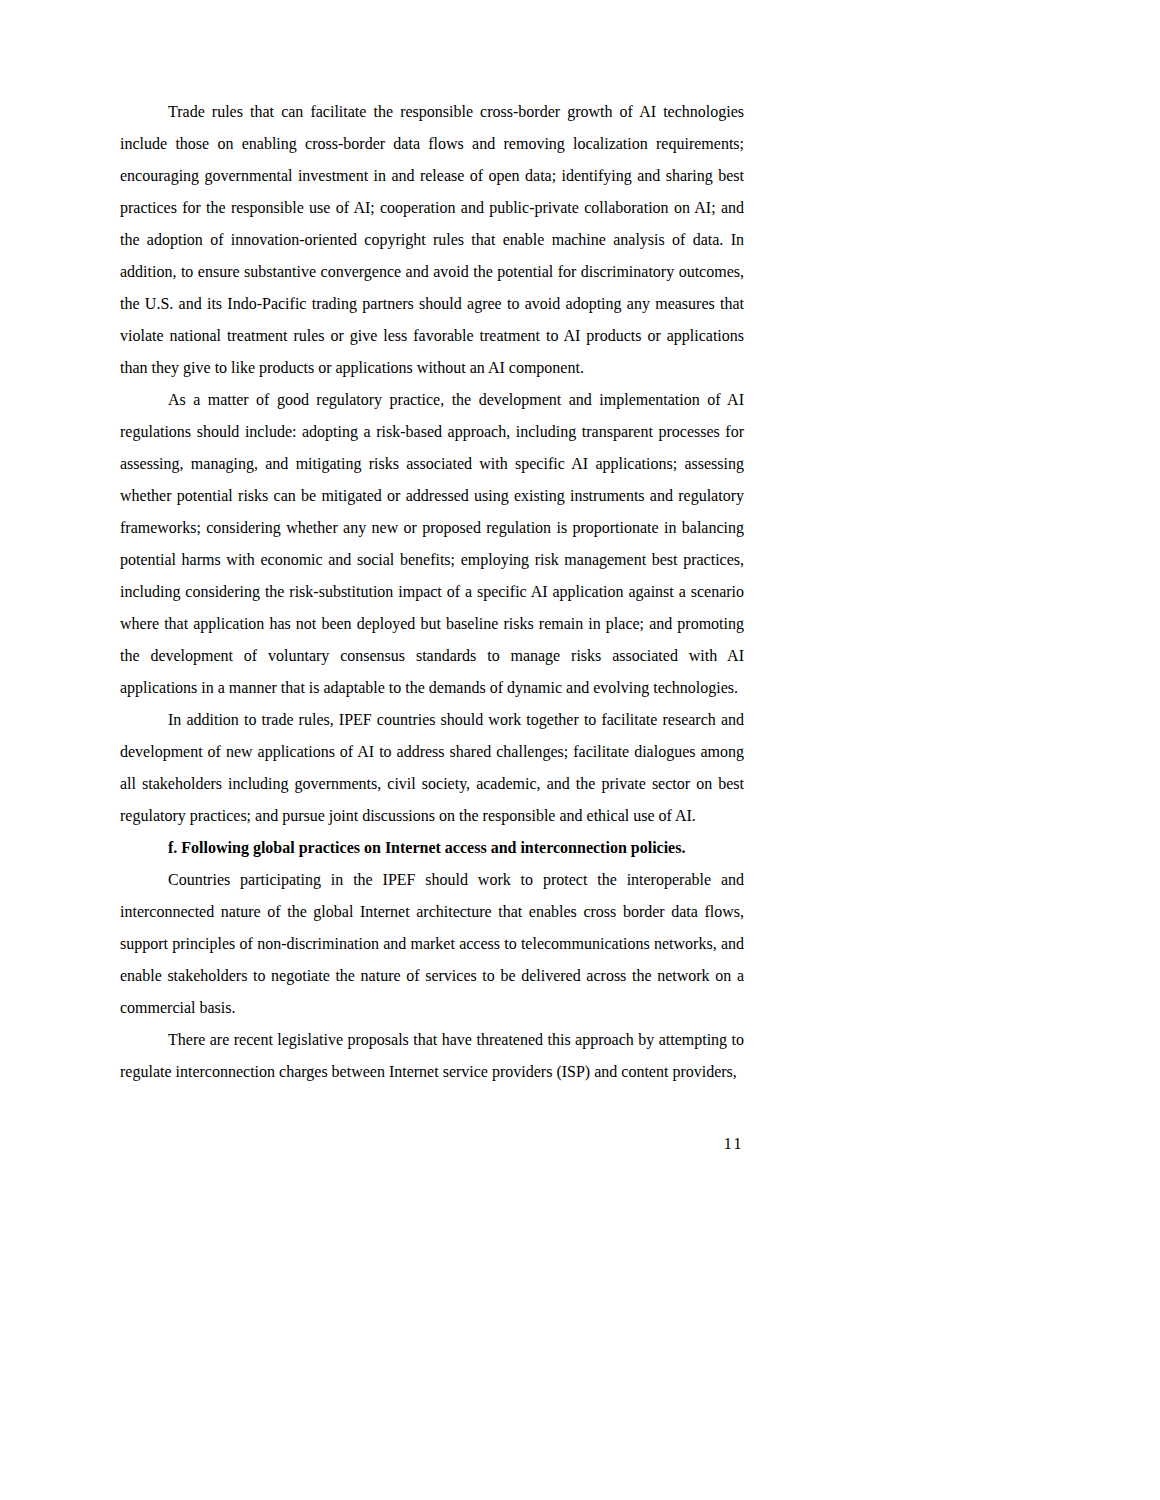Trade rules that can facilitate the responsible cross-border growth of AI technologies include those on enabling cross-border data flows and removing localization requirements; encouraging governmental investment in and release of open data; identifying and sharing best practices for the responsible use of AI; cooperation and public-private collaboration on AI; and the adoption of innovation-oriented copyright rules that enable machine analysis of data. In addition, to ensure substantive convergence and avoid the potential for discriminatory outcomes, the U.S. and its Indo-Pacific trading partners should agree to avoid adopting any measures that violate national treatment rules or give less favorable treatment to AI products or applications than they give to like products or applications without an AI component.
As a matter of good regulatory practice, the development and implementation of AI regulations should include: adopting a risk-based approach, including transparent processes for assessing, managing, and mitigating risks associated with specific AI applications; assessing whether potential risks can be mitigated or addressed using existing instruments and regulatory frameworks; considering whether any new or proposed regulation is proportionate in balancing potential harms with economic and social benefits; employing risk management best practices, including considering the risk-substitution impact of a specific AI application against a scenario where that application has not been deployed but baseline risks remain in place; and promoting the development of voluntary consensus standards to manage risks associated with AI applications in a manner that is adaptable to the demands of dynamic and evolving technologies.
In addition to trade rules, IPEF countries should work together to facilitate research and development of new applications of AI to address shared challenges; facilitate dialogues among all stakeholders including governments, civil society, academic, and the private sector on best regulatory practices; and pursue joint discussions on the responsible and ethical use of AI.
f. Following global practices on Internet access and interconnection policies.
Countries participating in the IPEF should work to protect the interoperable and interconnected nature of the global Internet architecture that enables cross border data flows, support principles of non-discrimination and market access to telecommunications networks, and enable stakeholders to negotiate the nature of services to be delivered across the network on a commercial basis.
There are recent legislative proposals that have threatened this approach by attempting to regulate interconnection charges between Internet service providers (ISP) and content providers,
11